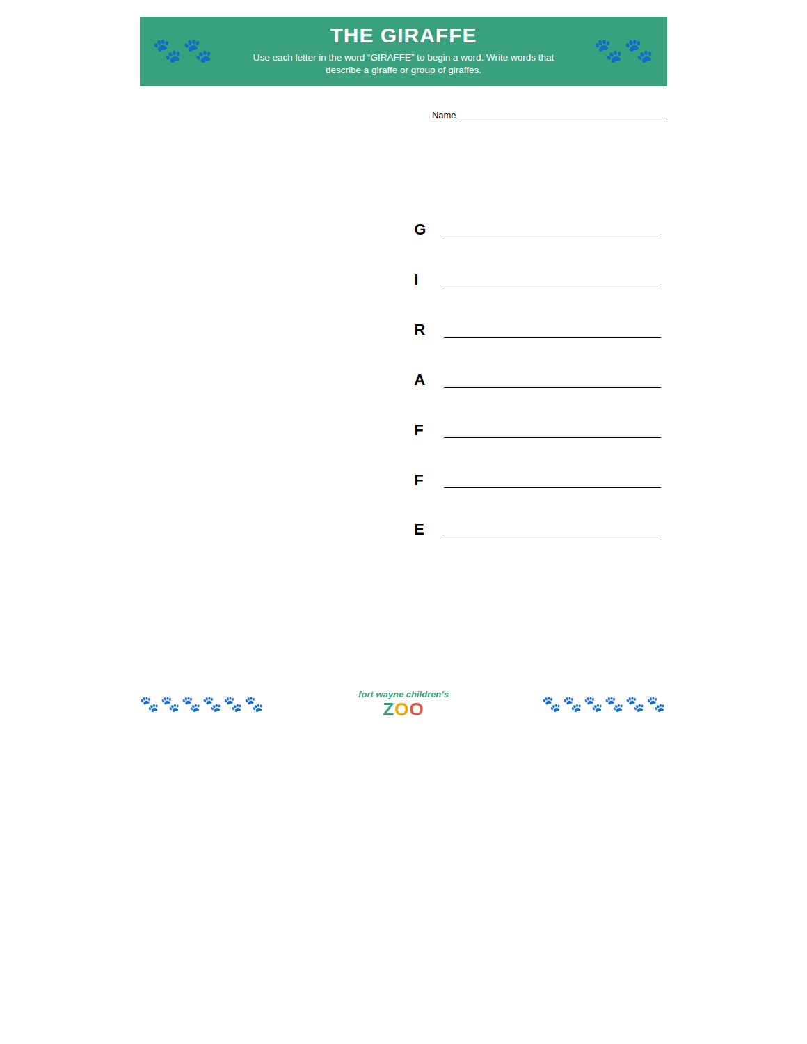🐾🐾
The Giraffe
Use each letter in the word “GIRAFFE” to begin a word. Write words that describe a giraffe or group of giraffes.
🐾🐾
Name
G
I
R
A
F
F
E
🐾🐾🐾🐾🐾🐾
fort wayne children’s
ZOO
🐾🐾🐾🐾🐾🐾